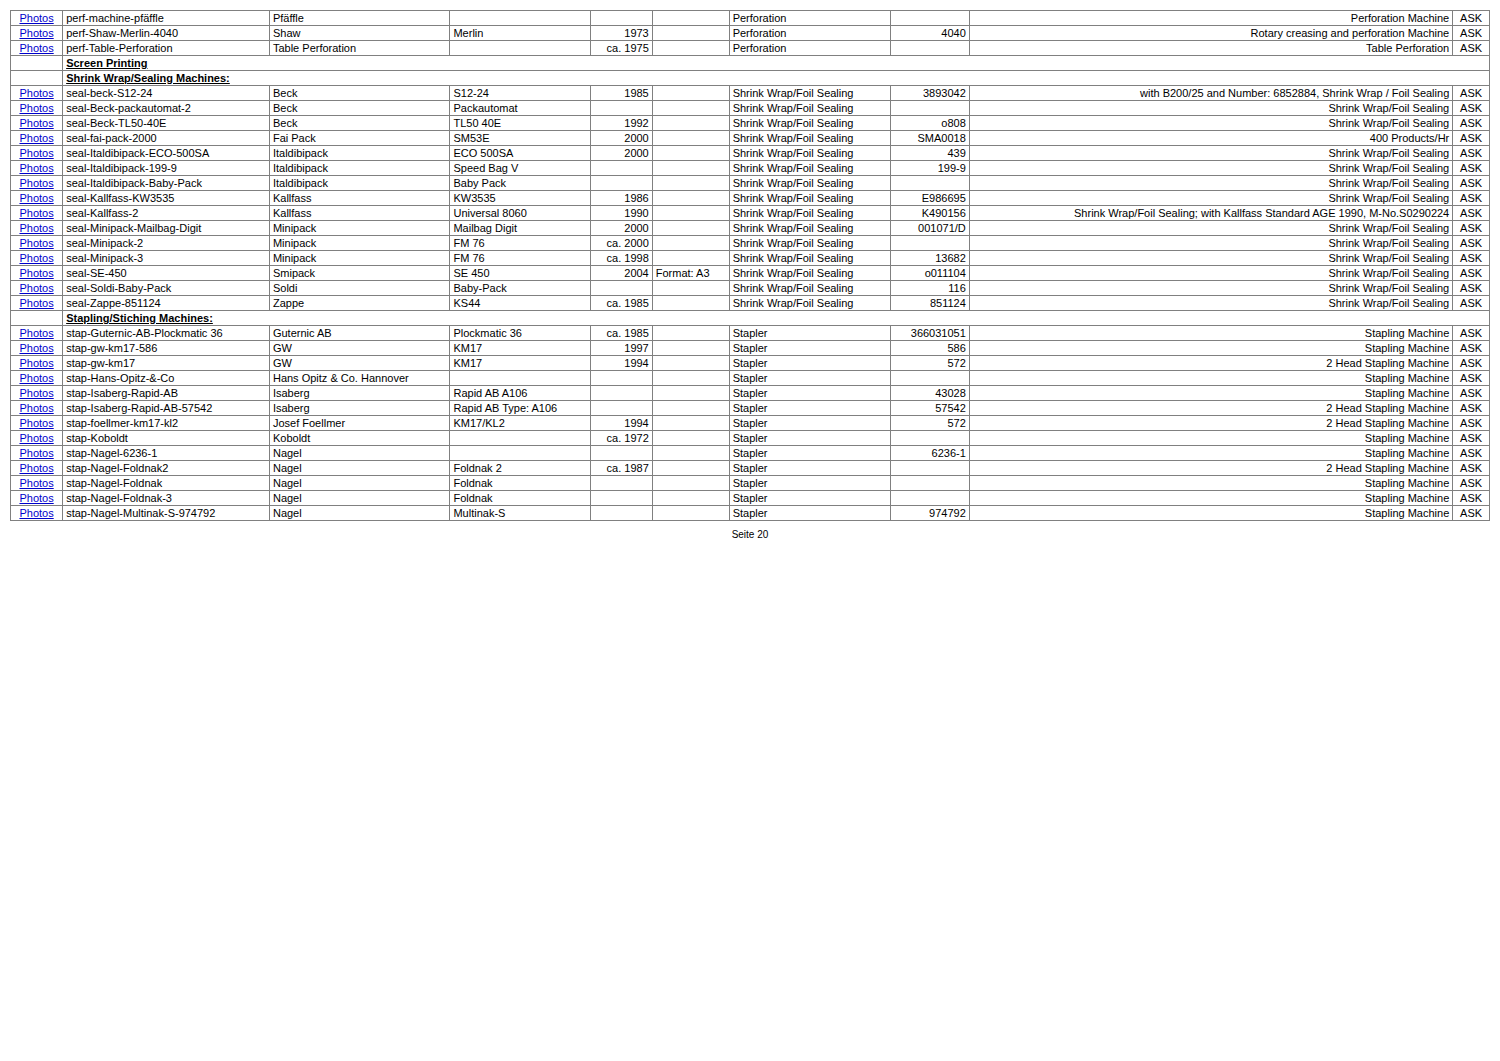| Photos | perf-machine-pfäffle | Pfäffle | | | | Perforation | | Perforation Machine | ASK |
| Photos | perf-Shaw-Merlin-4040 | Shaw | Merlin | 1973 | | Perforation | 4040 | Rotary creasing and perforation Machine | ASK |
| Photos | perf-Table-Perforation | Table Perforation | | ca. 1975 | | Perforation | | Table Perforation | ASK |
| | Screen Printing |
| | Shrink Wrap/Sealing Machines: |
| Photos | seal-beck-S12-24 | Beck | S12-24 | 1985 | | Shrink Wrap/Foil Sealing | 3893042 | with B200/25 and Number: 6852884, Shrink Wrap / Foil Sealing | ASK |
| Photos | seal-Beck-packautomat-2 | Beck | Packautomat | | | Shrink Wrap/Foil Sealing | | Shrink Wrap/Foil Sealing | ASK |
| Photos | seal-Beck-TL50-40E | Beck | TL50 40E | 1992 | | Shrink Wrap/Foil Sealing | o808 | Shrink Wrap/Foil Sealing | ASK |
| Photos | seal-fai-pack-2000 | Fai Pack | SM53E | 2000 | | Shrink Wrap/Foil Sealing | SMA0018 | 400 Products/Hr | ASK |
| Photos | seal-Italdibipack-ECO-500SA | Italdibipack | ECO 500SA | 2000 | | Shrink Wrap/Foil Sealing | 439 | Shrink Wrap/Foil Sealing | ASK |
| Photos | seal-Italdibipack-199-9 | Italdibipack | Speed Bag V | | | Shrink Wrap/Foil Sealing | 199-9 | Shrink Wrap/Foil Sealing | ASK |
| Photos | seal-Italdibipack-Baby-Pack | Italdibipack | Baby Pack | | | Shrink Wrap/Foil Sealing | | Shrink Wrap/Foil Sealing | ASK |
| Photos | seal-Kallfass-KW3535 | Kallfass | KW3535 | 1986 | | Shrink Wrap/Foil Sealing | E986695 | Shrink Wrap/Foil Sealing | ASK |
| Photos | seal-Kallfass-2 | Kallfass | Universal 8060 | 1990 | | Shrink Wrap/Foil Sealing | K490156 | Shrink Wrap/Foil Sealing; with Kallfass Standard AGE 1990, M-No.S0290224 | ASK |
| Photos | seal-Minipack-Mailbag-Digit | Minipack | Mailbag Digit | 2000 | | Shrink Wrap/Foil Sealing | 001071/D | Shrink Wrap/Foil Sealing | ASK |
| Photos | seal-Minipack-2 | Minipack | FM 76 | ca. 2000 | | Shrink Wrap/Foil Sealing | | Shrink Wrap/Foil Sealing | ASK |
| Photos | seal-Minipack-3 | Minipack | FM 76 | ca. 1998 | | Shrink Wrap/Foil Sealing | 13682 | Shrink Wrap/Foil Sealing | ASK |
| Photos | seal-SE-450 | Smipack | SE 450 | 2004 | Format: A3 | Shrink Wrap/Foil Sealing | o011104 | Shrink Wrap/Foil Sealing | ASK |
| Photos | seal-Soldi-Baby-Pack | Soldi | Baby-Pack | | | Shrink Wrap/Foil Sealing | 116 | Shrink Wrap/Foil Sealing | ASK |
| Photos | seal-Zappe-851124 | Zappe | KS44 | ca. 1985 | | Shrink Wrap/Foil Sealing | 851124 | Shrink Wrap/Foil Sealing | ASK |
| | Stapling/Stiching Machines: |
| Photos | stap-Guternic-AB-Plockmatic 36 | Guternic AB | Plockmatic 36 | ca. 1985 | | Stapler | 366031051 | Stapling Machine | ASK |
| Photos | stap-gw-km17-586 | GW | KM17 | 1997 | | Stapler | 586 | Stapling Machine | ASK |
| Photos | stap-gw-km17 | GW | KM17 | 1994 | | Stapler | 572 | 2 Head Stapling Machine | ASK |
| Photos | stap-Hans-Opitz-&-Co | Hans Opitz & Co. Hannover | | | | Stapler | | Stapling Machine | ASK |
| Photos | stap-Isaberg-Rapid-AB | Isaberg | Rapid AB A106 | | | Stapler | 43028 | Stapling Machine | ASK |
| Photos | stap-Isaberg-Rapid-AB-57542 | Isaberg | Rapid AB Type: A106 | | | Stapler | 57542 | 2 Head Stapling Machine | ASK |
| Photos | stap-foellmer-km17-kl2 | Josef Foellmer | KM17/KL2 | 1994 | | Stapler | 572 | 2 Head Stapling Machine | ASK |
| Photos | stap-Koboldt | Koboldt | | ca. 1972 | | Stapler | | Stapling Machine | ASK |
| Photos | stap-Nagel-6236-1 | Nagel | | | | Stapler | 6236-1 | Stapling Machine | ASK |
| Photos | stap-Nagel-Foldnak2 | Nagel | Foldnak 2 | ca. 1987 | | Stapler | | 2 Head Stapling Machine | ASK |
| Photos | stap-Nagel-Foldnak | Nagel | Foldnak | | | Stapler | | Stapling Machine | ASK |
| Photos | stap-Nagel-Foldnak-3 | Nagel | Foldnak | | | Stapler | | Stapling Machine | ASK |
| Photos | stap-Nagel-Multinak-S-974792 | Nagel | Multinak-S | | | Stapler | 974792 | Stapling Machine | ASK |
Seite 20